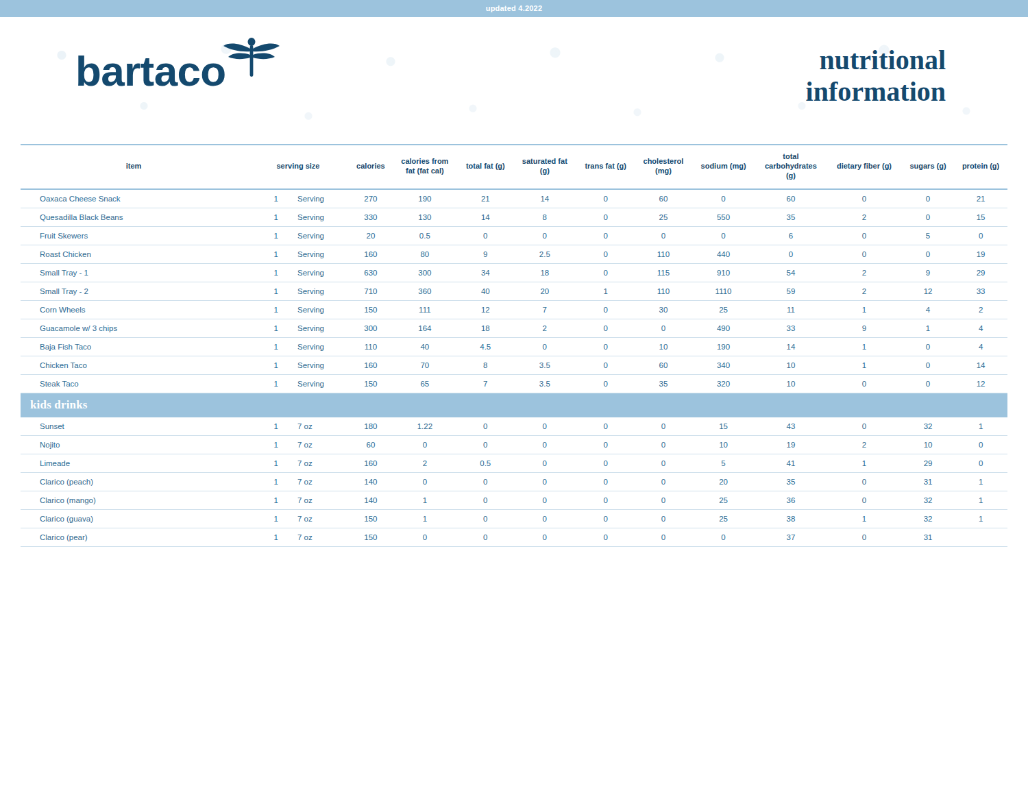updated 4.2022
bartaco
nutritional
information
| item | serving size | calories | calories from fat (fat cal) | total fat (g) | saturated fat (g) | trans fat (g) | cholesterol (mg) | sodium (mg) | total carbohydrates (g) | dietary fiber (g) | sugars (g) | protein (g) |
| --- | --- | --- | --- | --- | --- | --- | --- | --- | --- | --- | --- | --- |
| Oaxaca Cheese Snack | 1 | Serving | 270 | 190 | 21 | 14 | 0 | 60 | 0 | 60 | 0 | 0 | 21 |
| Quesadilla Black Beans | 1 | Serving | 330 | 130 | 14 | 8 | 0 | 25 | 550 | 35 | 2 | 0 | 15 |
| Fruit Skewers | 1 | Serving | 20 | 0.5 | 0 | 0 | 0 | 0 | 0 | 6 | 0 | 5 | 0 |
| Roast Chicken | 1 | Serving | 160 | 80 | 9 | 2.5 | 0 | 110 | 440 | 0 | 0 | 0 | 19 |
| Small Tray - 1 | 1 | Serving | 630 | 300 | 34 | 18 | 0 | 115 | 910 | 54 | 2 | 9 | 29 |
| Small Tray - 2 | 1 | Serving | 710 | 360 | 40 | 20 | 1 | 110 | 1110 | 59 | 2 | 12 | 33 |
| Corn Wheels | 1 | Serving | 150 | 111 | 12 | 7 | 0 | 30 | 25 | 11 | 1 | 4 | 2 |
| Guacamole w/ 3 chips | 1 | Serving | 300 | 164 | 18 | 2 | 0 | 0 | 490 | 33 | 9 | 1 | 4 |
| Baja Fish Taco | 1 | Serving | 110 | 40 | 4.5 | 0 | 0 | 10 | 190 | 14 | 1 | 0 | 4 |
| Chicken Taco | 1 | Serving | 160 | 70 | 8 | 3.5 | 0 | 60 | 340 | 10 | 1 | 0 | 14 |
| Steak Taco | 1 | Serving | 150 | 65 | 7 | 3.5 | 0 | 35 | 320 | 10 | 0 | 0 | 12 |
| kids drinks |
| Sunset | 1 | 7 oz | 180 | 1.22 | 0 | 0 | 0 | 0 | 15 | 43 | 0 | 32 | 1 |
| Nojito | 1 | 7 oz | 60 | 0 | 0 | 0 | 0 | 0 | 10 | 19 | 2 | 10 | 0 |
| Limeade | 1 | 7 oz | 160 | 2 | 0.5 | 0 | 0 | 0 | 5 | 41 | 1 | 29 | 0 |
| Clarico (peach) | 1 | 7 oz | 140 | 0 | 0 | 0 | 0 | 0 | 20 | 35 | 0 | 31 | 1 |
| Clarico (mango) | 1 | 7 oz | 140 | 1 | 0 | 0 | 0 | 0 | 25 | 36 | 0 | 32 | 1 |
| Clarico (guava) | 1 | 7 oz | 150 | 1 | 0 | 0 | 0 | 0 | 25 | 38 | 1 | 32 | 1 |
| Clarico (pear) | 1 | 7 oz | 150 | 0 | 0 | 0 | 0 | 0 | 0 | 37 | 0 | 31 | |